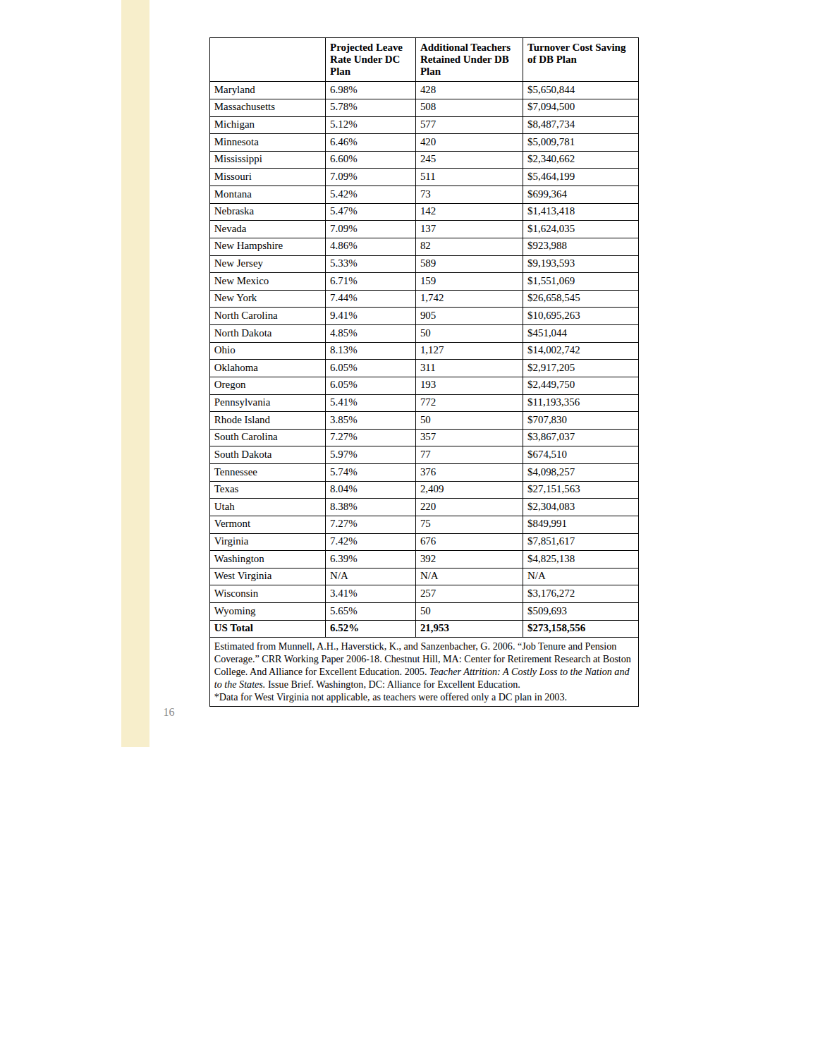| | Projected Leave Rate Under DC Plan | Additional Teachers Retained Under DB Plan | Turnover Cost Saving of DB Plan |
| --- | --- | --- | --- |
| Maryland | 6.98% | 428 | $5,650,844 |
| Massachusetts | 5.78% | 508 | $7,094,500 |
| Michigan | 5.12% | 577 | $8,487,734 |
| Minnesota | 6.46% | 420 | $5,009,781 |
| Mississippi | 6.60% | 245 | $2,340,662 |
| Missouri | 7.09% | 511 | $5,464,199 |
| Montana | 5.42% | 73 | $699,364 |
| Nebraska | 5.47% | 142 | $1,413,418 |
| Nevada | 7.09% | 137 | $1,624,035 |
| New Hampshire | 4.86% | 82 | $923,988 |
| New Jersey | 5.33% | 589 | $9,193,593 |
| New Mexico | 6.71% | 159 | $1,551,069 |
| New York | 7.44% | 1,742 | $26,658,545 |
| North Carolina | 9.41% | 905 | $10,695,263 |
| North Dakota | 4.85% | 50 | $451,044 |
| Ohio | 8.13% | 1,127 | $14,002,742 |
| Oklahoma | 6.05% | 311 | $2,917,205 |
| Oregon | 6.05% | 193 | $2,449,750 |
| Pennsylvania | 5.41% | 772 | $11,193,356 |
| Rhode Island | 3.85% | 50 | $707,830 |
| South Carolina | 7.27% | 357 | $3,867,037 |
| South Dakota | 5.97% | 77 | $674,510 |
| Tennessee | 5.74% | 376 | $4,098,257 |
| Texas | 8.04% | 2,409 | $27,151,563 |
| Utah | 8.38% | 220 | $2,304,083 |
| Vermont | 7.27% | 75 | $849,991 |
| Virginia | 7.42% | 676 | $7,851,617 |
| Washington | 6.39% | 392 | $4,825,138 |
| West Virginia | N/A | N/A | N/A |
| Wisconsin | 3.41% | 257 | $3,176,272 |
| Wyoming | 5.65% | 50 | $509,693 |
| US Total | 6.52% | 21,953 | $273,158,556 |
| Estimated from Munnell, A.H., Haverstick, K., and Sanzenbacher, G. 2006. “Job Tenure and Pension Coverage.” CRR Working Paper 2006-18. Chestnut Hill, MA: Center for Retirement Research at Boston College. And Alliance for Excellent Education. 2005. Teacher Attrition: A Costly Loss to the Nation and to the States. Issue Brief. Washington, DC: Alliance for Excellent Education. *Data for West Virginia not applicable, as teachers were offered only a DC plan in 2003. |
16